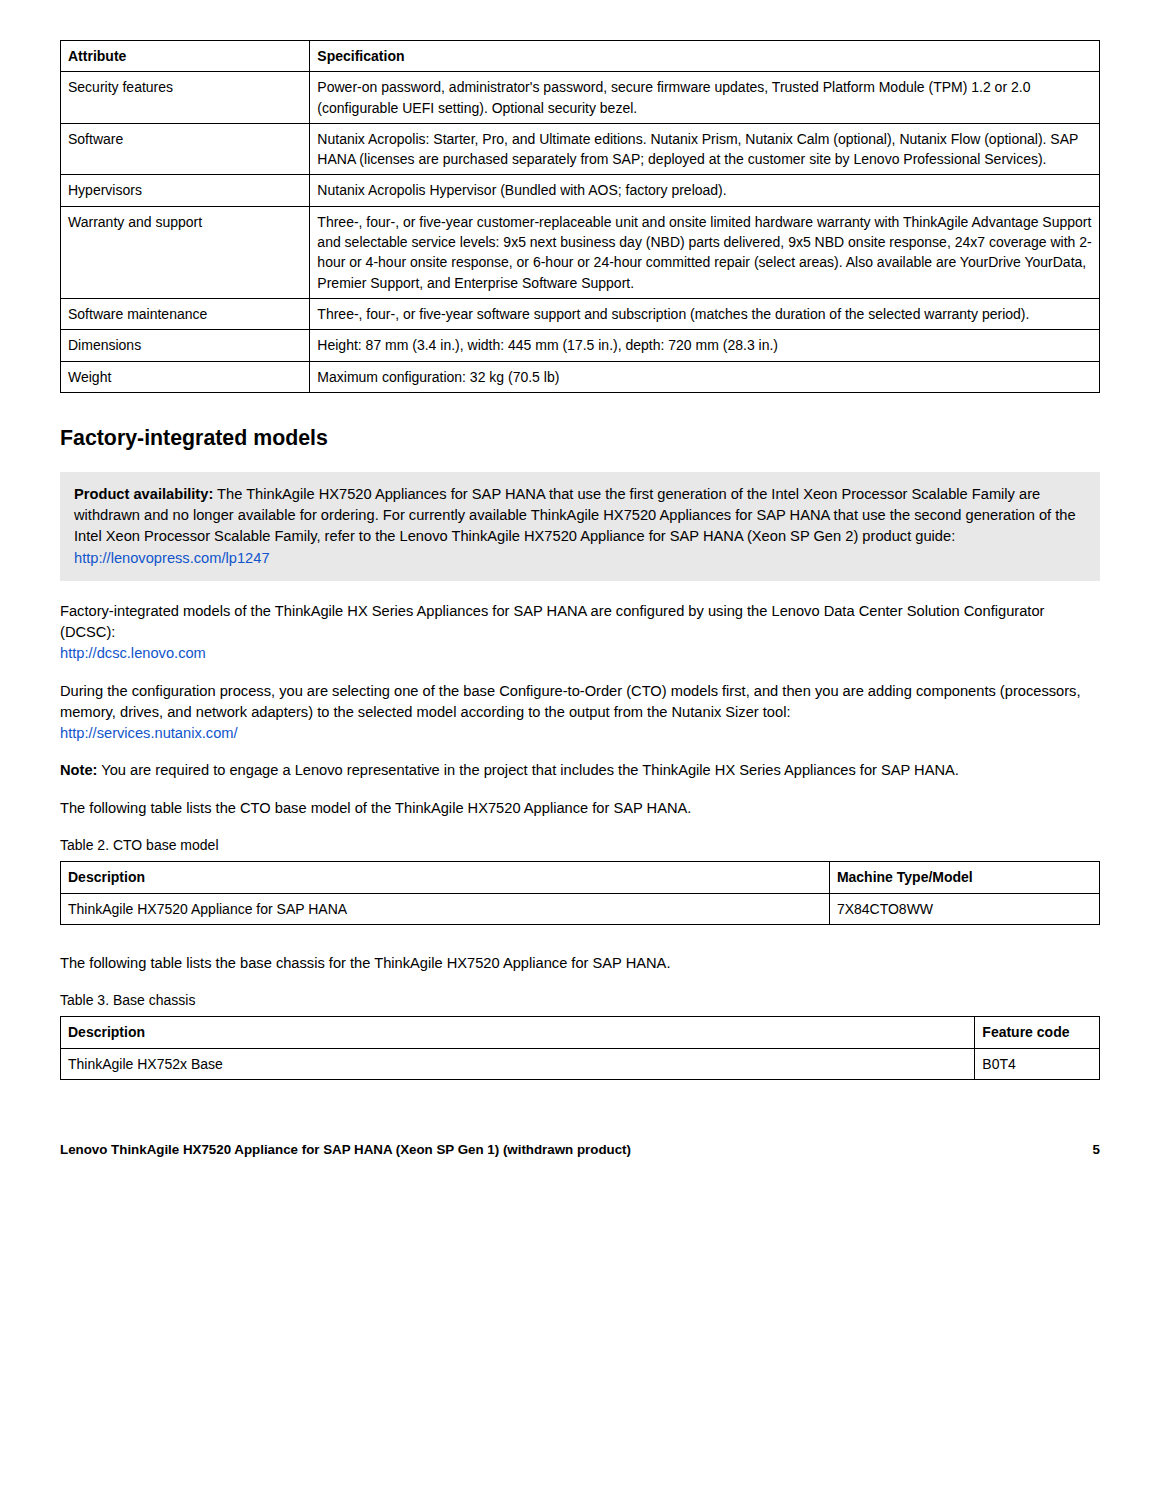| Attribute | Specification |
| --- | --- |
| Security features | Power-on password, administrator's password, secure firmware updates, Trusted Platform Module (TPM) 1.2 or 2.0 (configurable UEFI setting). Optional security bezel. |
| Software | Nutanix Acropolis: Starter, Pro, and Ultimate editions. Nutanix Prism, Nutanix Calm (optional), Nutanix Flow (optional). SAP HANA (licenses are purchased separately from SAP; deployed at the customer site by Lenovo Professional Services). |
| Hypervisors | Nutanix Acropolis Hypervisor (Bundled with AOS; factory preload). |
| Warranty and support | Three-, four-, or five-year customer-replaceable unit and onsite limited hardware warranty with ThinkAgile Advantage Support and selectable service levels: 9x5 next business day (NBD) parts delivered, 9x5 NBD onsite response, 24x7 coverage with 2-hour or 4-hour onsite response, or 6-hour or 24-hour committed repair (select areas). Also available are YourDrive YourData, Premier Support, and Enterprise Software Support. |
| Software maintenance | Three-, four-, or five-year software support and subscription (matches the duration of the selected warranty period). |
| Dimensions | Height: 87 mm (3.4 in.), width: 445 mm (17.5 in.), depth: 720 mm (28.3 in.) |
| Weight | Maximum configuration: 32 kg (70.5 lb) |
Factory-integrated models
Product availability: The ThinkAgile HX7520 Appliances for SAP HANA that use the first generation of the Intel Xeon Processor Scalable Family are withdrawn and no longer available for ordering. For currently available ThinkAgile HX7520 Appliances for SAP HANA that use the second generation of the Intel Xeon Processor Scalable Family, refer to the Lenovo ThinkAgile HX7520 Appliance for SAP HANA (Xeon SP Gen 2) product guide:
http://lenovopress.com/lp1247
Factory-integrated models of the ThinkAgile HX Series Appliances for SAP HANA are configured by using the Lenovo Data Center Solution Configurator (DCSC):
http://dcsc.lenovo.com
During the configuration process, you are selecting one of the base Configure-to-Order (CTO) models first, and then you are adding components (processors, memory, drives, and network adapters) to the selected model according to the output from the Nutanix Sizer tool:
http://services.nutanix.com/
Note: You are required to engage a Lenovo representative in the project that includes the ThinkAgile HX Series Appliances for SAP HANA.
The following table lists the CTO base model of the ThinkAgile HX7520 Appliance for SAP HANA.
Table 2. CTO base model
| Description | Machine Type/Model |
| --- | --- |
| ThinkAgile HX7520 Appliance for SAP HANA | 7X84CTO8WW |
The following table lists the base chassis for the ThinkAgile HX7520 Appliance for SAP HANA.
Table 3. Base chassis
| Description | Feature code |
| --- | --- |
| ThinkAgile HX752x Base | B0T4 |
Lenovo ThinkAgile HX7520 Appliance for SAP HANA (Xeon SP Gen 1) (withdrawn product) 5